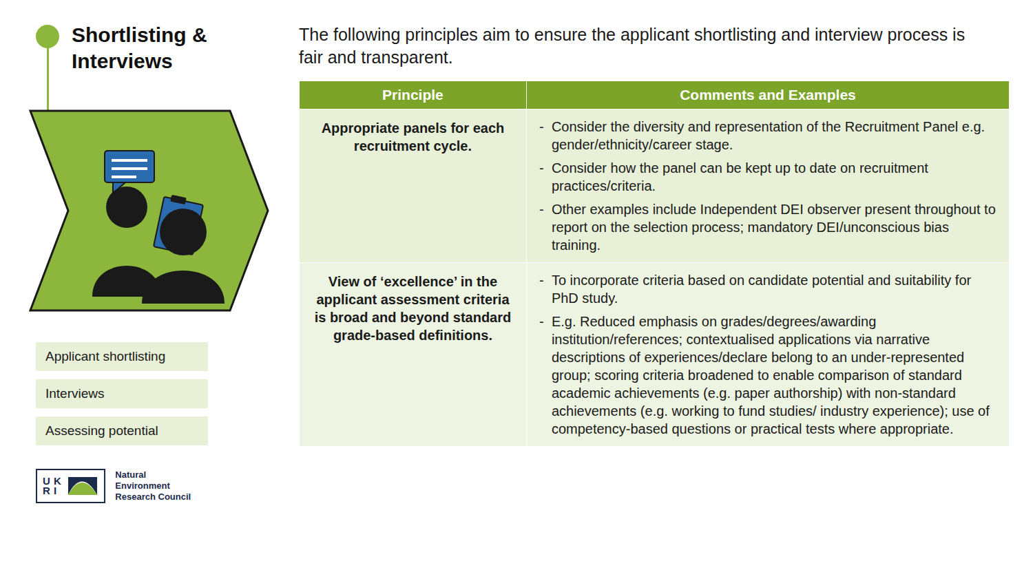Shortlisting &
Interviews
Applicant shortlisting
Interviews
Assessing potential
U K R I
Natural
Environment
Research Council
The following principles aim to ensure the applicant shortlisting and interview process is fair and transparent.
| Principle | Comments and Examples |
| --- | --- |
| Appropriate panels for each recruitment cycle. | Consider the diversity and representation of the Recruitment Panel e.g. gender/ethnicity/career stage. Consider how the panel can be kept up to date on recruitment practices/criteria. Other examples include Independent DEI observer present throughout to report on the selection process; mandatory DEI/unconscious bias training. |
| View of ‘excellence’ in the applicant assessment criteria is broad and beyond standard grade-based definitions. | To incorporate criteria based on candidate potential and suitability for PhD study. E.g. Reduced emphasis on grades/degrees/awarding institution/references; contextualised applications via narrative descriptions of experiences/declare belong to an under-represented group; scoring criteria broadened to enable comparison of standard academic achievements (e.g. paper authorship) with non-standard achievements (e.g. working to fund studies/ industry experience); use of competency-based questions or practical tests where appropriate. |